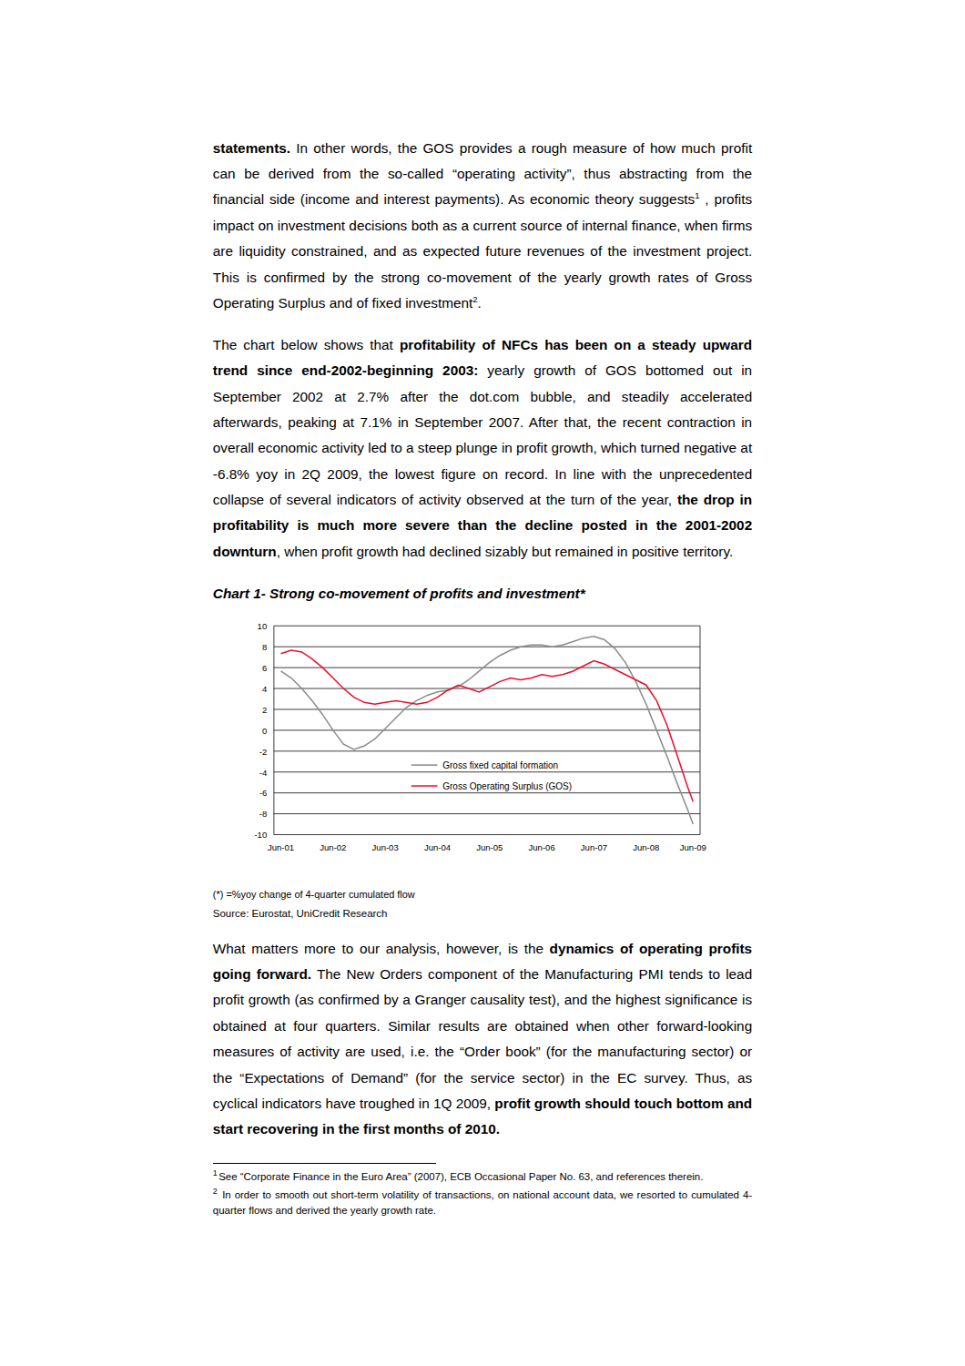statements. In other words, the GOS provides a rough measure of how much profit can be derived from the so-called “operating activity”, thus abstracting from the financial side (income and interest payments). As economic theory suggests1 , profits impact on investment decisions both as a current source of internal finance, when firms are liquidity constrained, and as expected future revenues of the investment project. This is confirmed by the strong co-movement of the yearly growth rates of Gross Operating Surplus and of fixed investment2.
The chart below shows that profitability of NFCs has been on a steady upward trend since end-2002-beginning 2003: yearly growth of GOS bottomed out in September 2002 at 2.7% after the dot.com bubble, and steadily accelerated afterwards, peaking at 7.1% in September 2007. After that, the recent contraction in overall economic activity led to a steep plunge in profit growth, which turned negative at -6.8% yoy in 2Q 2009, the lowest figure on record. In line with the unprecedented collapse of several indicators of activity observed at the turn of the year, the drop in profitability is much more severe than the decline posted in the 2001-2002 downturn, when profit growth had declined sizably but remained in positive territory.
Chart 1- Strong co-movement of profits and investment*
10 8 6 4 2 0 -2 -4 -6 -8 -10 Jun-01 Jun-02 Jun-03 Jun-04 Jun-05 Jun-06 Jun-07 Jun-08 Jun-09 Gross fixed capital formation Gross Operating Surplus (GOS)
(*) =%yoy change of 4-quarter cumulated flow
Source: Eurostat, UniCredit Research
What matters more to our analysis, however, is the dynamics of operating profits going forward. The New Orders component of the Manufacturing PMI tends to lead profit growth (as confirmed by a Granger causality test), and the highest significance is obtained at four quarters. Similar results are obtained when other forward-looking measures of activity are used, i.e. the “Order book” (for the manufacturing sector) or the “Expectations of Demand” (for the service sector) in the EC survey. Thus, as cyclical indicators have troughed in 1Q 2009, profit growth should touch bottom and start recovering in the first months of 2010.
1 See “Corporate Finance in the Euro Area” (2007), ECB Occasional Paper No. 63, and references therein.
2 In order to smooth out short-term volatility of transactions, on national account data, we resorted to cumulated 4-quarter flows and derived the yearly growth rate.